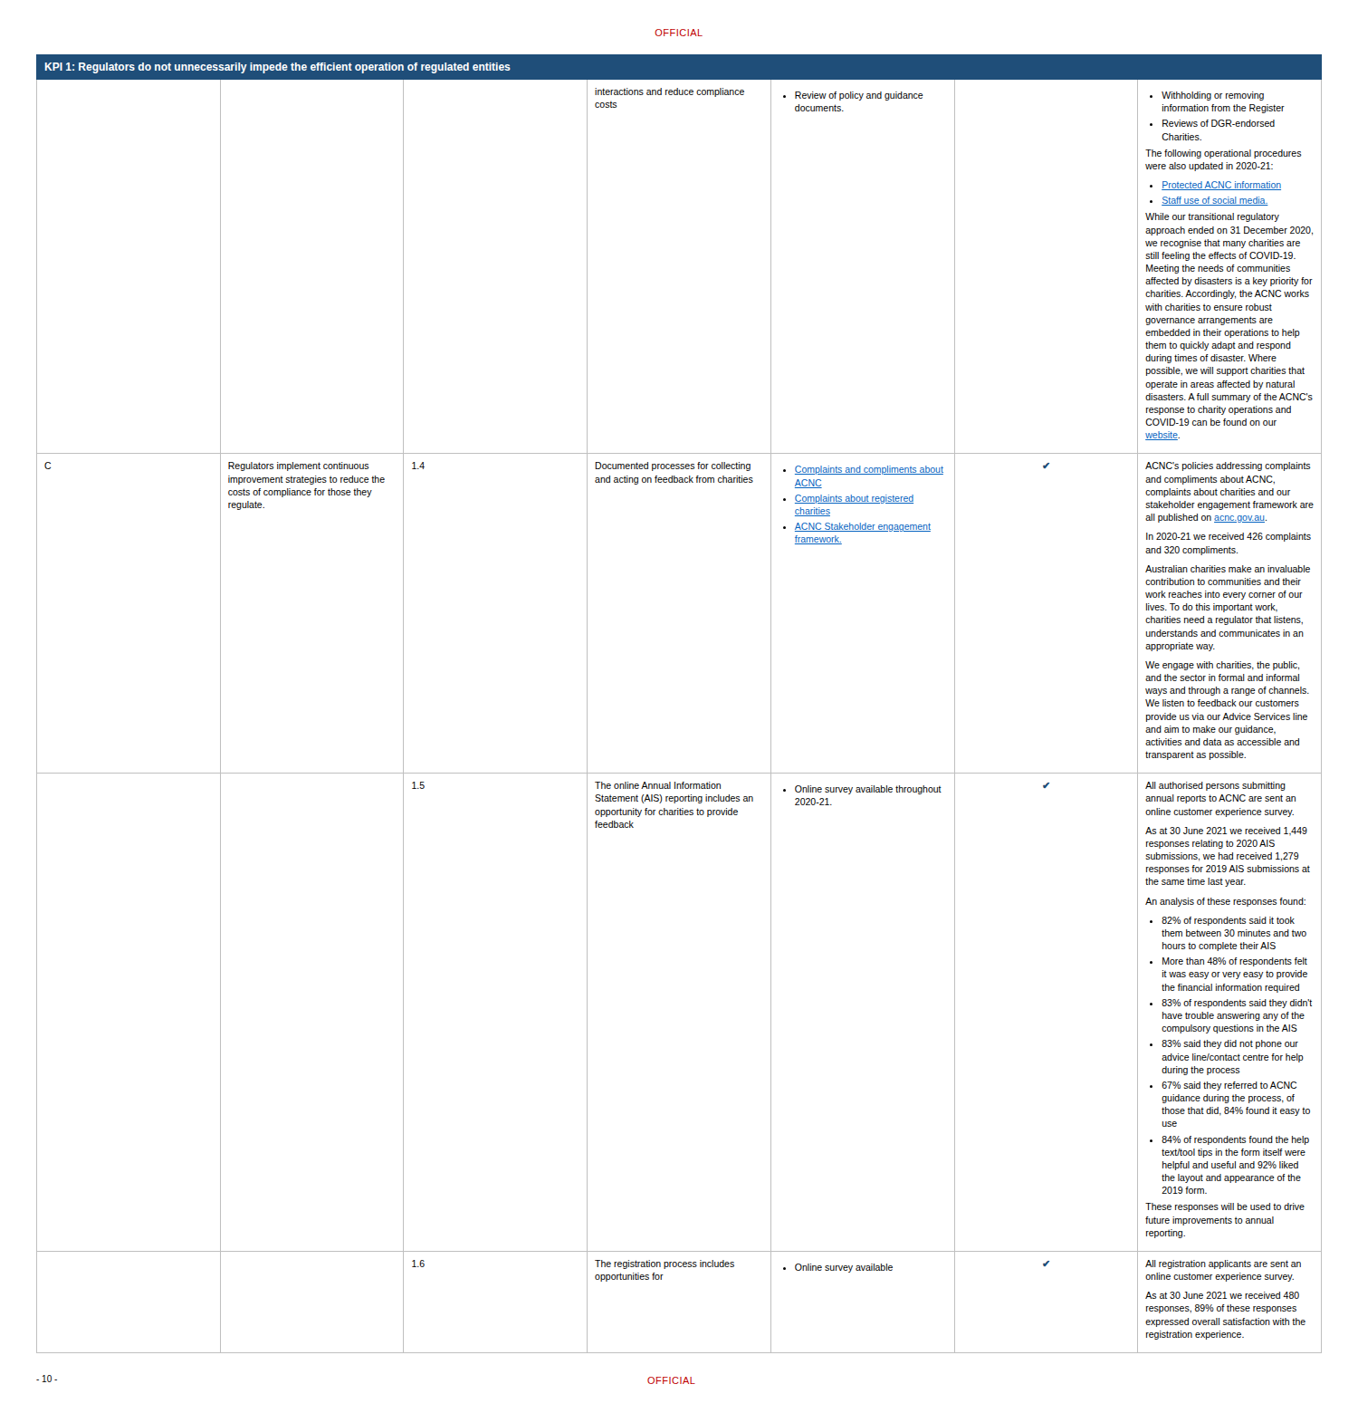OFFICIAL
| KPI 1: Regulators do not unnecessarily impede the efficient operation of regulated entities |
| --- |
| | | | interactions and reduce compliance costs | Review of policy and guidance documents. | | Withholding or removing information from the Register Reviews of DGR-endorsed Charities. The following operational procedures were also updated in 2020-21: Protected ACNC information Staff use of social media. While our transitional regulatory approach ended on 31 December 2020, we recognise that many charities are still feeling the effects of COVID-19. Meeting the needs of communities affected by disasters is a key priority for charities. Accordingly, the ACNC works with charities to ensure robust governance arrangements are embedded in their operations to help them to quickly adapt and respond during times of disaster. Where possible, we will support charities that operate in areas affected by natural disasters. A full summary of the ACNC's response to charity operations and COVID-19 can be found on our website . |
| C | Regulators implement continuous improvement strategies to reduce the costs of compliance for those they regulate. | 1.4 | Documented processes for collecting and acting on feedback from charities | Complaints and compliments about ACNC Complaints about registered charities ACNC Stakeholder engagement framework. | ✔ | ACNC's policies addressing complaints and compliments about ACNC, complaints about charities and our stakeholder engagement framework are all published on acnc.gov.au . In 2020-21 we received 426 complaints and 320 compliments. Australian charities make an invaluable contribution to communities and their work reaches into every corner of our lives. To do this important work, charities need a regulator that listens, understands and communicates in an appropriate way. We engage with charities, the public, and the sector in formal and informal ways and through a range of channels. We listen to feedback our customers provide us via our Advice Services line and aim to make our guidance, activities and data as accessible and transparent as possible. |
| | | 1.5 | The online Annual Information Statement (AIS) reporting includes an opportunity for charities to provide feedback | Online survey available throughout 2020-21. | ✔ | All authorised persons submitting annual reports to ACNC are sent an online customer experience survey. As at 30 June 2021 we received 1,449 responses relating to 2020 AIS submissions, we had received 1,279 responses for 2019 AIS submissions at the same time last year. An analysis of these responses found: 82% of respondents said it took them between 30 minutes and two hours to complete their AIS More than 48% of respondents felt it was easy or very easy to provide the financial information required 83% of respondents said they didn't have trouble answering any of the compulsory questions in the AIS 83% said they did not phone our advice line/contact centre for help during the process 67% said they referred to ACNC guidance during the process, of those that did, 84% found it easy to use 84% of respondents found the help text/tool tips in the form itself were helpful and useful and 92% liked the layout and appearance of the 2019 form. These responses will be used to drive future improvements to annual reporting. |
| | | 1.6 | The registration process includes opportunities for | Online survey available | ✔ | All registration applicants are sent an online customer experience survey. As at 30 June 2021 we received 480 responses, 89% of these responses expressed overall satisfaction with the registration experience. |
- 10 - OFFICIAL